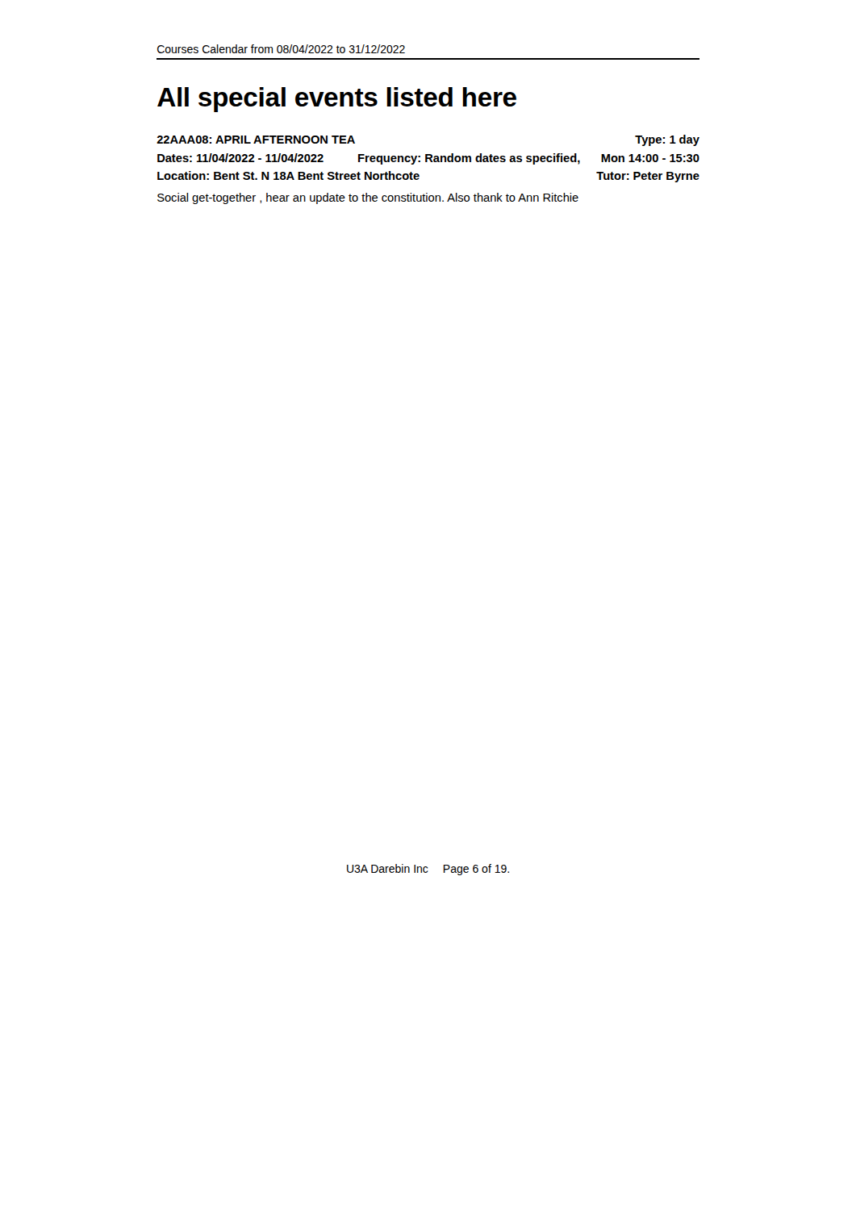Courses Calendar from 08/04/2022 to 31/12/2022
All special events listed here
22AAA08: APRIL AFTERNOON TEA Type: 1 day
Dates: 11/04/2022 - 11/04/2022 Frequency: Random dates as specified, Mon 14:00 - 15:30
Location: Bent St. N 18A Bent Street Northcote Tutor: Peter Byrne
Social get-together , hear an update to the constitution. Also thank to Ann Ritchie
U3A Darebin Inc Page 6 of 19.